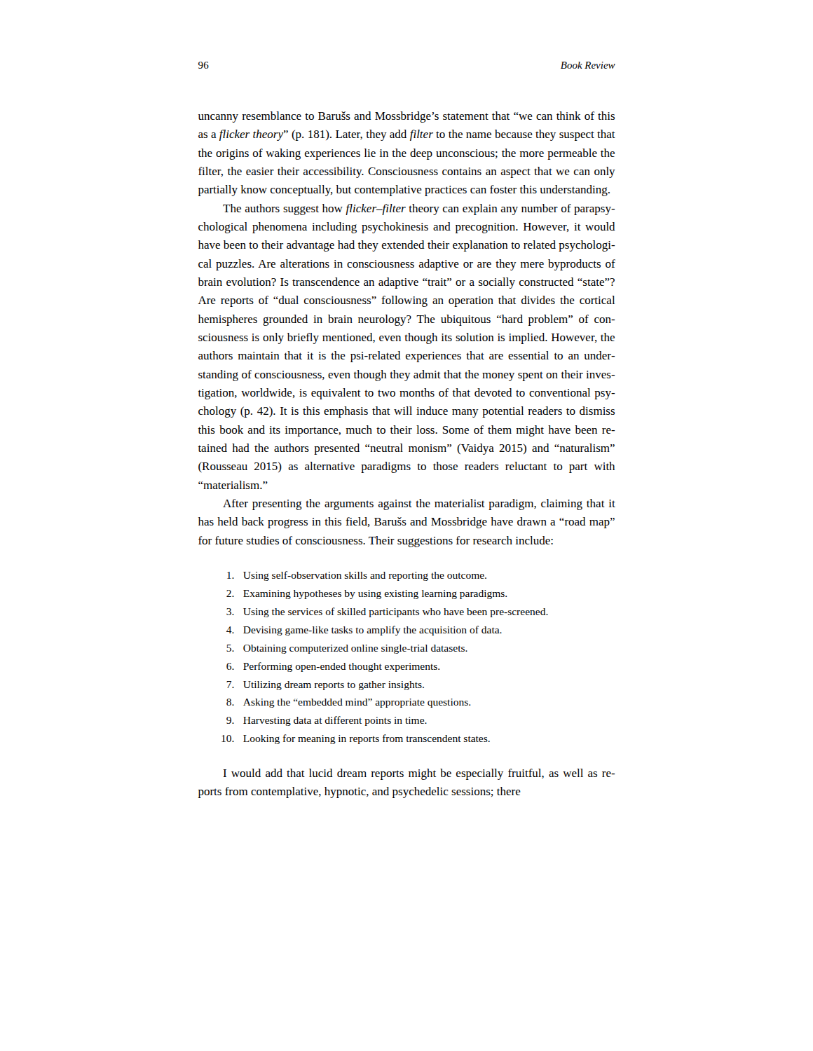96 Book Review
uncanny resemblance to Barušs and Mossbridge’s statement that “we can think of this as a flicker theory” (p. 181). Later, they add filter to the name because they suspect that the origins of waking experiences lie in the deep unconscious; the more permeable the filter, the easier their accessibility. Consciousness contains an aspect that we can only partially know conceptually, but contemplative practices can foster this understanding.
The authors suggest how flicker–filter theory can explain any number of parapsychological phenomena including psychokinesis and precognition. However, it would have been to their advantage had they extended their explanation to related psychological puzzles. Are alterations in consciousness adaptive or are they mere byproducts of brain evolution? Is transcendence an adaptive “trait” or a socially constructed “state”? Are reports of “dual consciousness” following an operation that divides the cortical hemispheres grounded in brain neurology? The ubiquitous “hard problem” of consciousness is only briefly mentioned, even though its solution is implied. However, the authors maintain that it is the psi-related experiences that are essential to an understanding of consciousness, even though they admit that the money spent on their investigation, worldwide, is equivalent to two months of that devoted to conventional psychology (p. 42). It is this emphasis that will induce many potential readers to dismiss this book and its importance, much to their loss. Some of them might have been retained had the authors presented “neutral monism” (Vaidya 2015) and “naturalism” (Rousseau 2015) as alternative paradigms to those readers reluctant to part with “materialism.”
After presenting the arguments against the materialist paradigm, claiming that it has held back progress in this field, Barušs and Mossbridge have drawn a “road map” for future studies of consciousness. Their suggestions for research include:
Using self-observation skills and reporting the outcome.
Examining hypotheses by using existing learning paradigms.
Using the services of skilled participants who have been pre-screened.
Devising game-like tasks to amplify the acquisition of data.
Obtaining computerized online single-trial datasets.
Performing open-ended thought experiments.
Utilizing dream reports to gather insights.
Asking the “embedded mind” appropriate questions.
Harvesting data at different points in time.
Looking for meaning in reports from transcendent states.
I would add that lucid dream reports might be especially fruitful, as well as reports from contemplative, hypnotic, and psychedelic sessions; there